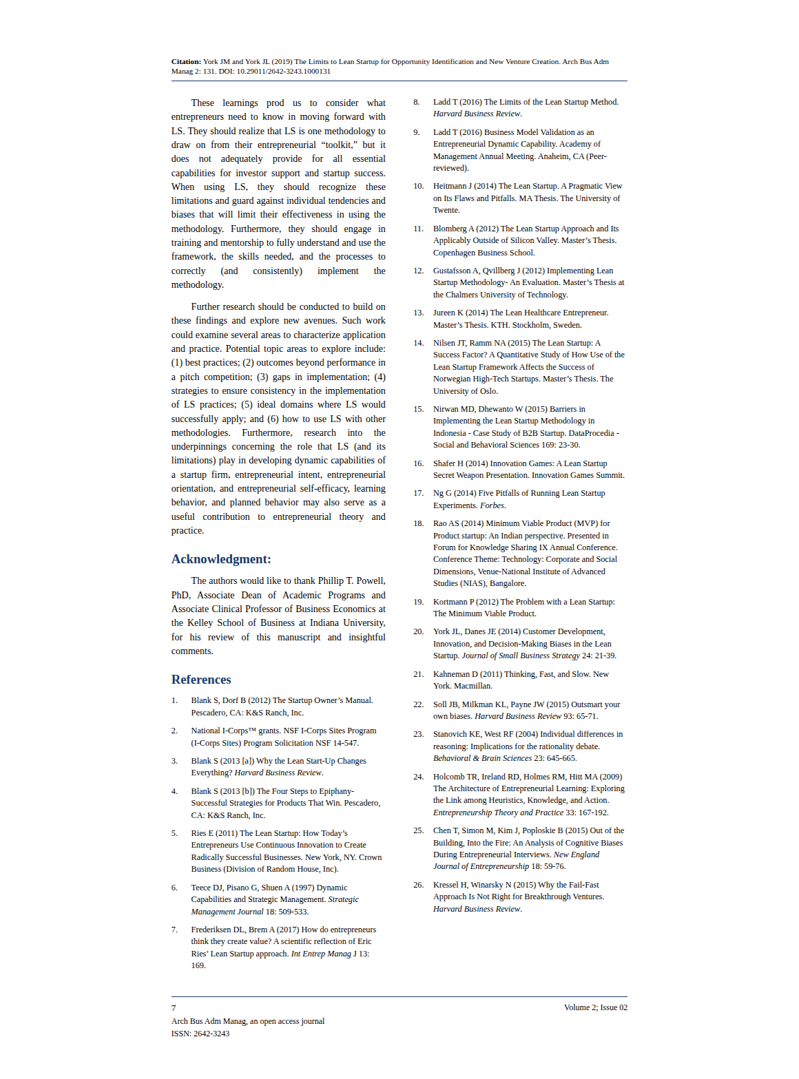Citation: York JM and York JL (2019) The Limits to Lean Startup for Opportunity Identification and New Venture Creation. Arch Bus Adm Manag 2: 131. DOI: 10.29011/2642-3243.1000131
These learnings prod us to consider what entrepreneurs need to know in moving forward with LS. They should realize that LS is one methodology to draw on from their entrepreneurial “toolkit,” but it does not adequately provide for all essential capabilities for investor support and startup success. When using LS, they should recognize these limitations and guard against individual tendencies and biases that will limit their effectiveness in using the methodology. Furthermore, they should engage in training and mentorship to fully understand and use the framework, the skills needed, and the processes to correctly (and consistently) implement the methodology.
Further research should be conducted to build on these findings and explore new avenues. Such work could examine several areas to characterize application and practice. Potential topic areas to explore include: (1) best practices; (2) outcomes beyond performance in a pitch competition; (3) gaps in implementation; (4) strategies to ensure consistency in the implementation of LS practices; (5) ideal domains where LS would successfully apply; and (6) how to use LS with other methodologies. Furthermore, research into the underpinnings concerning the role that LS (and its limitations) play in developing dynamic capabilities of a startup firm, entrepreneurial intent, entrepreneurial orientation, and entrepreneurial self-efficacy, learning behavior, and planned behavior may also serve as a useful contribution to entrepreneurial theory and practice.
Acknowledgment:
The authors would like to thank Phillip T. Powell, PhD, Associate Dean of Academic Programs and Associate Clinical Professor of Business Economics at the Kelley School of Business at Indiana University, for his review of this manuscript and insightful comments.
References
Blank S, Dorf B (2012) The Startup Owner’s Manual. Pescadero, CA: K&S Ranch, Inc.
National I-Corps™ grants. NSF I-Corps Sites Program (I-Corps Sites) Program Solicitation NSF 14-547.
Blank S (2013 [a]) Why the Lean Start-Up Changes Everything? Harvard Business Review.
Blank S (2013 [b]) The Four Steps to Epiphany-Successful Strategies for Products That Win. Pescadero, CA: K&S Ranch, Inc.
Ries E (2011) The Lean Startup: How Today’s Entrepreneurs Use Continuous Innovation to Create Radically Successful Businesses. New York, NY. Crown Business (Division of Random House, Inc).
Teece DJ, Pisano G, Shuen A (1997) Dynamic Capabilities and Strategic Management. Strategic Management Journal 18: 509-533.
Frederiksen DL, Brem A (2017) How do entrepreneurs think they create value? A scientific reflection of Eric Ries’ Lean Startup approach. Int Entrep Manag J 13: 169.
Ladd T (2016) The Limits of the Lean Startup Method. Harvard Business Review.
Ladd T (2016) Business Model Validation as an Entrepreneurial Dynamic Capability. Academy of Management Annual Meeting. Anaheim, CA (Peer-reviewed).
Heitmann J (2014) The Lean Startup. A Pragmatic View on Its Flaws and Pitfalls. MA Thesis. The University of Twente.
Blomberg A (2012) The Lean Startup Approach and Its Applicably Outside of Silicon Valley. Master’s Thesis. Copenhagen Business School.
Gustafsson A, Qvillberg J (2012) Implementing Lean Startup Methodology- An Evaluation. Master’s Thesis at the Chalmers University of Technology.
Jureen K (2014) The Lean Healthcare Entrepreneur. Master’s Thesis. KTH. Stockholm, Sweden.
Nilsen JT, Ramm NA (2015) The Lean Startup: A Success Factor? A Quantitative Study of How Use of the Lean Startup Framework Affects the Success of Norwegian High-Tech Startups. Master’s Thesis. The University of Oslo.
Nirwan MD, Dhewanto W (2015) Barriers in Implementing the Lean Startup Methodology in Indonesia - Case Study of B2B Startup. DataProcedia - Social and Behavioral Sciences 169: 23-30.
Shafer H (2014) Innovation Games: A Lean Startup Secret Weapon Presentation. Innovation Games Summit.
Ng G (2014) Five Pitfalls of Running Lean Startup Experiments. Forbes.
Rao AS (2014) Minimum Viable Product (MVP) for Product startup: An Indian perspective. Presented in Forum for Knowledge Sharing IX Annual Conference. Conference Theme: Technology: Corporate and Social Dimensions, Venue-National Institute of Advanced Studies (NIAS), Bangalore.
Kortmann P (2012) The Problem with a Lean Startup: The Minimum Viable Product.
York JL, Danes JE (2014) Customer Development, Innovation, and Decision-Making Biases in the Lean Startup. Journal of Small Business Strategy 24: 21-39.
Kahneman D (2011) Thinking, Fast, and Slow. New York. Macmillan.
Soll JB, Milkman KL, Payne JW (2015) Outsmart your own biases. Harvard Business Review 93: 65-71.
Stanovich KE, West RF (2004) Individual differences in reasoning: Implications for the rationality debate. Behavioral & Brain Sciences 23: 645-665.
Holcomb TR, Ireland RD, Holmes RM, Hitt MA (2009) The Architecture of Entrepreneurial Learning: Exploring the Link among Heuristics, Knowledge, and Action. Entrepreneurship Theory and Practice 33: 167-192.
Chen T, Simon M, Kim J, Poploskie B (2015) Out of the Building, Into the Fire: An Analysis of Cognitive Biases During Entrepreneurial Interviews. New England Journal of Entrepreneurship 18: 59-76.
Kressel H, Winarsky N (2015) Why the Fail-Fast Approach Is Not Right for Breakthrough Ventures. Harvard Business Review.
7
Arch Bus Adm Manag, an open access journal
ISSN: 2642-3243
Volume 2; Issue 02